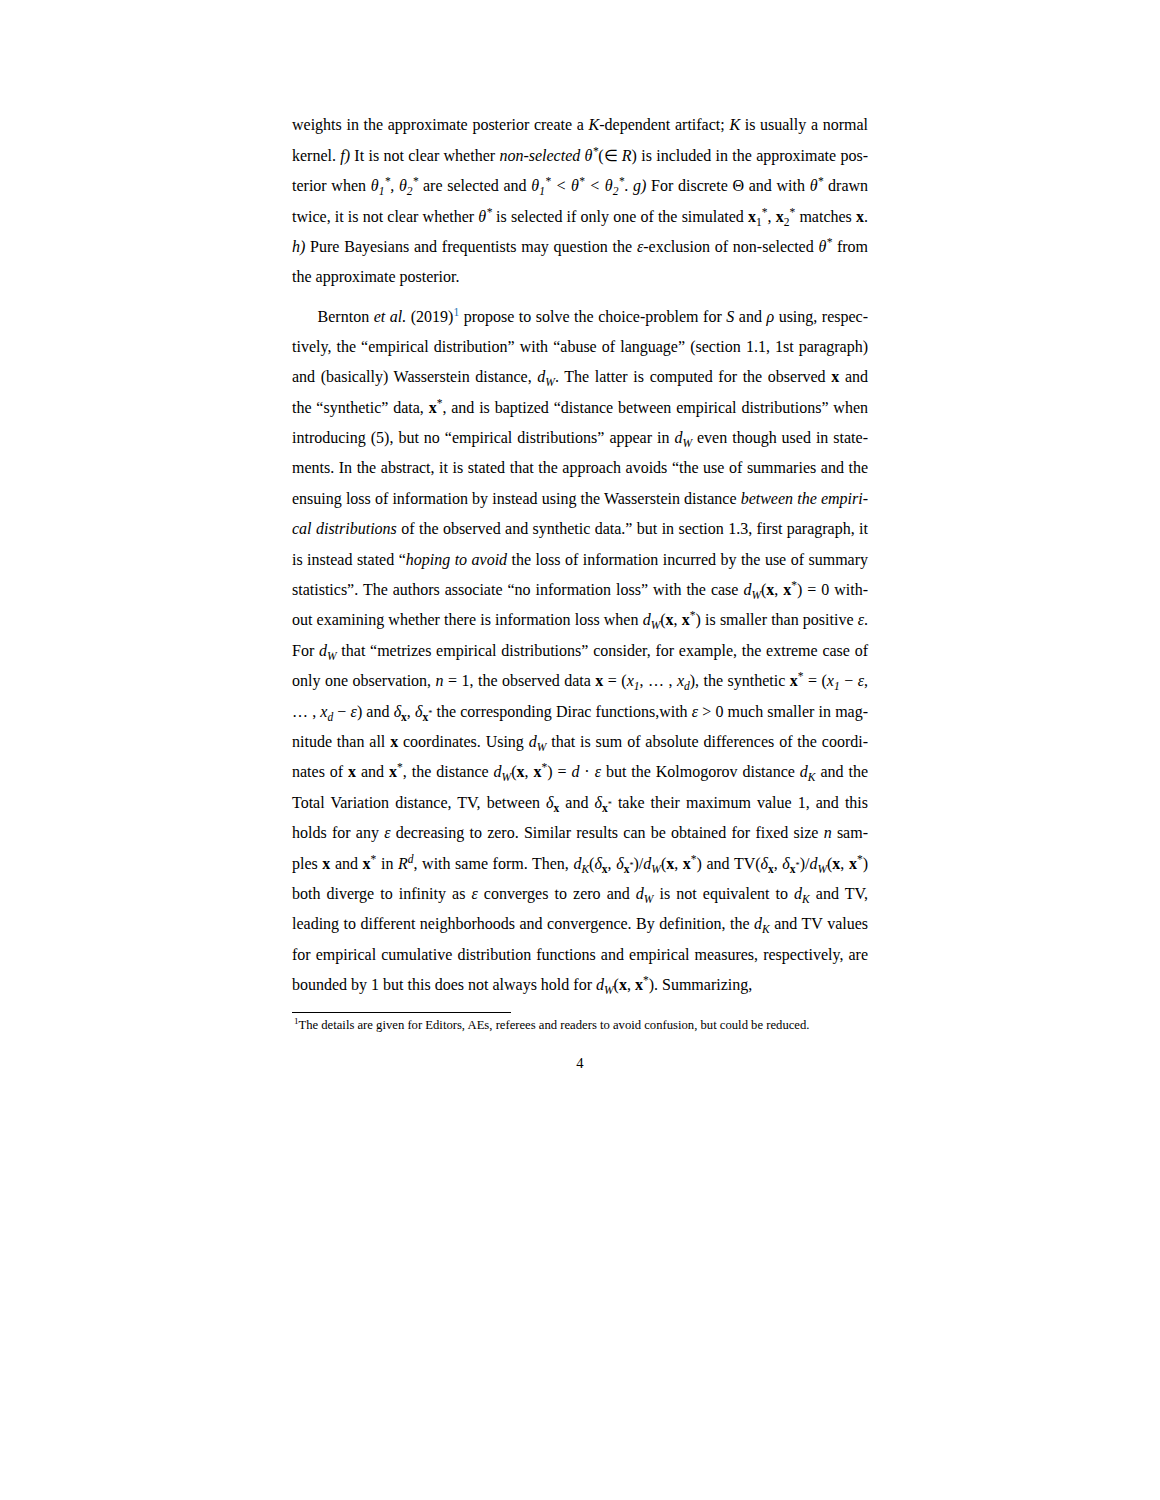weights in the approximate posterior create a K-dependent artifact; K is usually a normal kernel. f) It is not clear whether non-selected θ*(∈ R) is included in the approximate posterior when θ1*, θ2* are selected and θ1* < θ* < θ2*. g) For discrete Θ and with θ* drawn twice, it is not clear whether θ* is selected if only one of the simulated x1*, x2* matches x. h) Pure Bayesians and frequentists may question the ε-exclusion of non-selected θ* from the approximate posterior.
Bernton et al. (2019)1 propose to solve the choice-problem for S and ρ using, respectively, the “empirical distribution” with “abuse of language” (section 1.1, 1st paragraph) and (basically) Wasserstein distance, dW. The latter is computed for the observed x and the “synthetic” data, x*, and is baptized “distance between empirical distributions” when introducing (5), but no “empirical distributions” appear in dW even though used in statements. In the abstract, it is stated that the approach avoids “the use of summaries and the ensuing loss of information by instead using the Wasserstein distance between the empirical distributions of the observed and synthetic data.” but in section 1.3, first paragraph, it is instead stated “hoping to avoid the loss of information incurred by the use of summary statistics”. The authors associate “no information loss” with the case dW(x, x*) = 0 without examining whether there is information loss when dW(x, x*) is smaller than positive ε. For dW that “metrizes empirical distributions” consider, for example, the extreme case of only one observation, n = 1, the observed data x = (x1, … , xd), the synthetic x* = (x1 − ε, … , xd − ε) and δx, δx* the corresponding Dirac functions,with ε > 0 much smaller in magnitude than all x coordinates. Using dW that is sum of absolute differences of the coordinates of x and x*, the distance dW(x, x*) = d · ε but the Kolmogorov distance dK and the Total Variation distance, TV, between δx and δx* take their maximum value 1, and this holds for any ε decreasing to zero. Similar results can be obtained for fixed size n samples x and x* in Rd, with same form. Then, dK(δx, δx*)/dW(x, x*) and TV(δx, δx*)/dW(x, x*) both diverge to infinity as ε converges to zero and dW is not equivalent to dK and TV, leading to different neighborhoods and convergence. By definition, the dK and TV values for empirical cumulative distribution functions and empirical measures, respectively, are bounded by 1 but this does not always hold for dW(x, x*). Summarizing,
1The details are given for Editors, AEs, referees and readers to avoid confusion, but could be reduced.
4